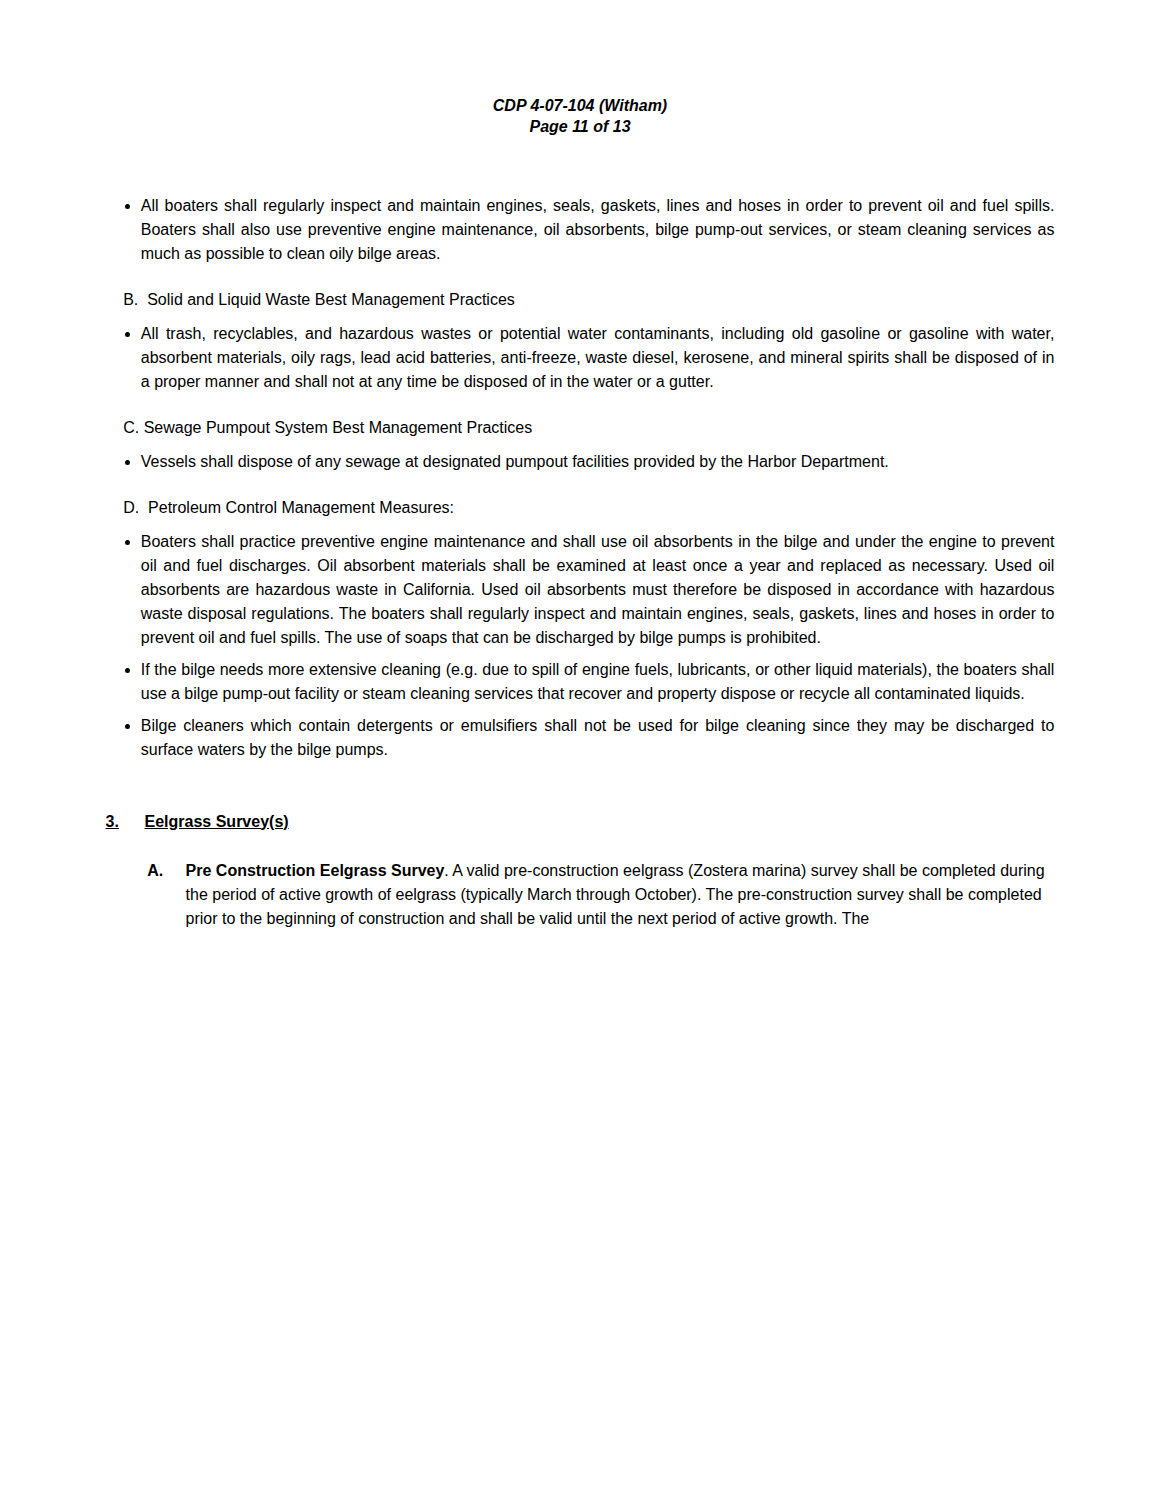CDP 4-07-104 (Witham)
Page 11 of 13
All boaters shall regularly inspect and maintain engines, seals, gaskets, lines and hoses in order to prevent oil and fuel spills. Boaters shall also use preventive engine maintenance, oil absorbents, bilge pump-out services, or steam cleaning services as much as possible to clean oily bilge areas.
B. Solid and Liquid Waste Best Management Practices
All trash, recyclables, and hazardous wastes or potential water contaminants, including old gasoline or gasoline with water, absorbent materials, oily rags, lead acid batteries, anti-freeze, waste diesel, kerosene, and mineral spirits shall be disposed of in a proper manner and shall not at any time be disposed of in the water or a gutter.
C. Sewage Pumpout System Best Management Practices
Vessels shall dispose of any sewage at designated pumpout facilities provided by the Harbor Department.
D. Petroleum Control Management Measures:
Boaters shall practice preventive engine maintenance and shall use oil absorbents in the bilge and under the engine to prevent oil and fuel discharges. Oil absorbent materials shall be examined at least once a year and replaced as necessary. Used oil absorbents are hazardous waste in California. Used oil absorbents must therefore be disposed in accordance with hazardous waste disposal regulations. The boaters shall regularly inspect and maintain engines, seals, gaskets, lines and hoses in order to prevent oil and fuel spills. The use of soaps that can be discharged by bilge pumps is prohibited.
If the bilge needs more extensive cleaning (e.g. due to spill of engine fuels, lubricants, or other liquid materials), the boaters shall use a bilge pump-out facility or steam cleaning services that recover and property dispose or recycle all contaminated liquids.
Bilge cleaners which contain detergents or emulsifiers shall not be used for bilge cleaning since they may be discharged to surface waters by the bilge pumps.
3. Eelgrass Survey(s)
A. Pre Construction Eelgrass Survey. A valid pre-construction eelgrass (Zostera marina) survey shall be completed during the period of active growth of eelgrass (typically March through October). The pre-construction survey shall be completed prior to the beginning of construction and shall be valid until the next period of active growth. The